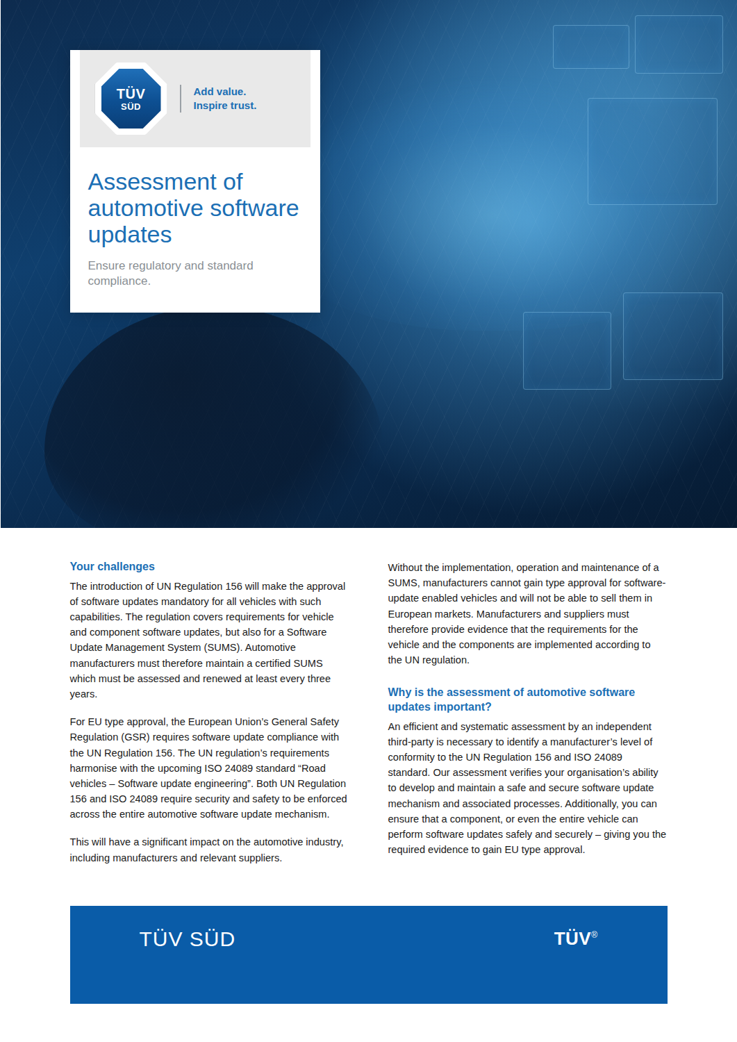TÜV SÜD
Add value.
Inspire trust.
Assessment of
automotive software
updates
Ensure regulatory and standard compliance.
Your challenges
The introduction of UN Regulation 156 will make the approval of software updates mandatory for all vehicles with such capabilities. The regulation covers requirements for vehicle and component software updates, but also for a Software Update Management System (SUMS). Automotive manufacturers must therefore maintain a certified SUMS which must be assessed and renewed at least every three years.
For EU type approval, the European Union’s General Safety Regulation (GSR) requires software update compliance with the UN Regulation 156. The UN regulation’s requirements harmonise with the upcoming ISO 24089 standard “Road vehicles – Software update engineering”. Both UN Regulation 156 and ISO 24089 require security and safety to be enforced across the entire automotive software update mechanism.
This will have a significant impact on the automotive industry, including manufacturers and relevant suppliers.
Without the implementation, operation and maintenance of a SUMS, manufacturers cannot gain type approval for software-update enabled vehicles and will not be able to sell them in European markets. Manufacturers and suppliers must therefore provide evidence that the requirements for the vehicle and the components are implemented according to the UN regulation.
Why is the assessment of automotive software updates important?
An efficient and systematic assessment by an independent third-party is necessary to identify a manufacturer’s level of conformity to the UN Regulation 156 and ISO 24089 standard. Our assessment verifies your organisation’s ability to develop and maintain a safe and secure software update mechanism and associated processes. Additionally, you can ensure that a component, or even the entire vehicle can perform software updates safely and securely – giving you the required evidence to gain EU type approval.
TÜV SÜD
TÜV®